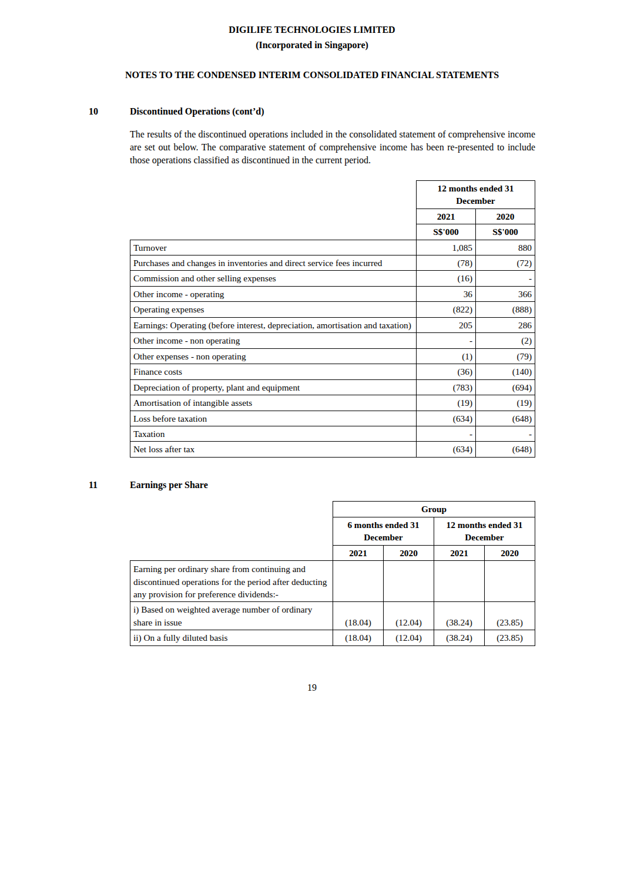DIGILIFE TECHNOLOGIES LIMITED
(Incorporated in Singapore)
NOTES TO THE CONDENSED INTERIM CONSOLIDATED FINANCIAL STATEMENTS
10 Discontinued Operations (cont’d)
The results of the discontinued operations included in the consolidated statement of comprehensive income are set out below. The comparative statement of comprehensive income has been re-presented to include those operations classified as discontinued in the current period.
| | 12 months ended 31 December |
| 2021 | 2020 |
| S$'000 | S$'000 |
| Turnover | 1,085 | 880 |
| Purchases and changes in inventories and direct service fees incurred | (78) | (72) |
| Commission and other selling expenses | (16) | - |
| Other income - operating | 36 | 366 |
| Operating expenses | (822) | (888) |
| Earnings: Operating (before interest, depreciation, amortisation and taxation) | 205 | 286 |
| Other income - non operating | - | (2) |
| Other expenses - non operating | (1) | (79) |
| Finance costs | (36) | (140) |
| Depreciation of property, plant and equipment | (783) | (694) |
| Amortisation of intangible assets | (19) | (19) |
| Loss before taxation | (634) | (648) |
| Taxation | - | - |
| Net loss after tax | (634) | (648) |
11 Earnings per Share
| | Group |
| 6 months ended 31 December | 12 months ended 31 December |
| 2021 | 2020 | 2021 | 2020 |
| Earning per ordinary share from continuing and discontinued operations for the period after deducting any provision for preference dividends:- | | | | |
| i) Based on weighted average number of ordinary share in issue | (18.04) | (12.04) | (38.24) | (23.85) |
| ii) On a fully diluted basis | (18.04) | (12.04) | (38.24) | (23.85) |
19